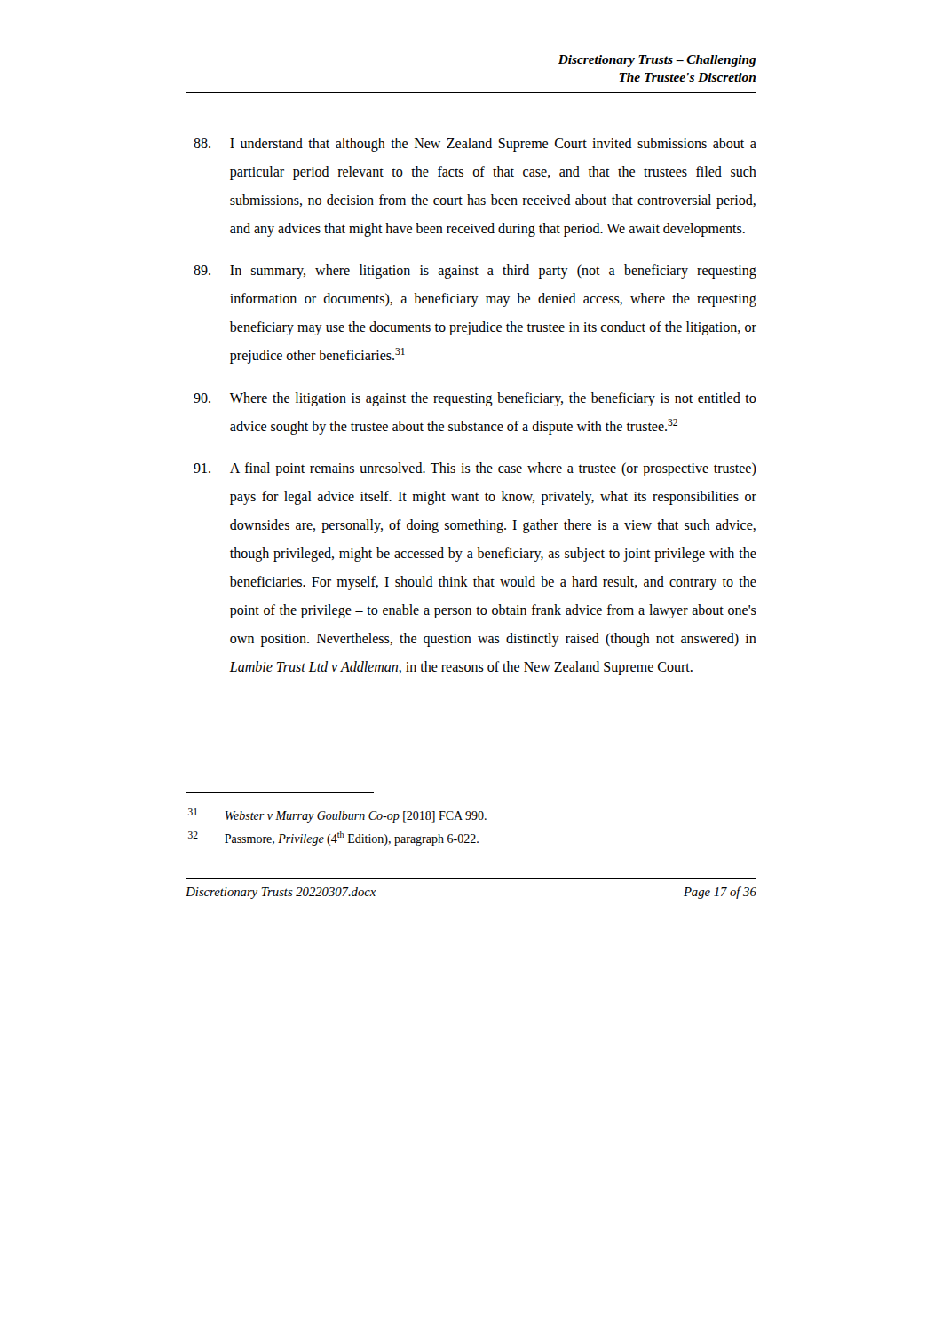Discretionary Trusts – Challenging
The Trustee's Discretion
I understand that although the New Zealand Supreme Court invited submissions about a particular period relevant to the facts of that case, and that the trustees filed such submissions, no decision from the court has been received about that controversial period, and any advices that might have been received during that period. We await developments.
In summary, where litigation is against a third party (not a beneficiary requesting information or documents), a beneficiary may be denied access, where the requesting beneficiary may use the documents to prejudice the trustee in its conduct of the litigation, or prejudice other beneficiaries.31
Where the litigation is against the requesting beneficiary, the beneficiary is not entitled to advice sought by the trustee about the substance of a dispute with the trustee.32
A final point remains unresolved. This is the case where a trustee (or prospective trustee) pays for legal advice itself. It might want to know, privately, what its responsibilities or downsides are, personally, of doing something. I gather there is a view that such advice, though privileged, might be accessed by a beneficiary, as subject to joint privilege with the beneficiaries. For myself, I should think that would be a hard result, and contrary to the point of the privilege – to enable a person to obtain frank advice from a lawyer about one's own position. Nevertheless, the question was distinctly raised (though not answered) in Lambie Trust Ltd v Addleman, in the reasons of the New Zealand Supreme Court.
Webster v Murray Goulburn Co-op [2018] FCA 990.
Passmore, Privilege (4th Edition), paragraph 6-022.
Discretionary Trusts 20220307.docx Page 17 of 36